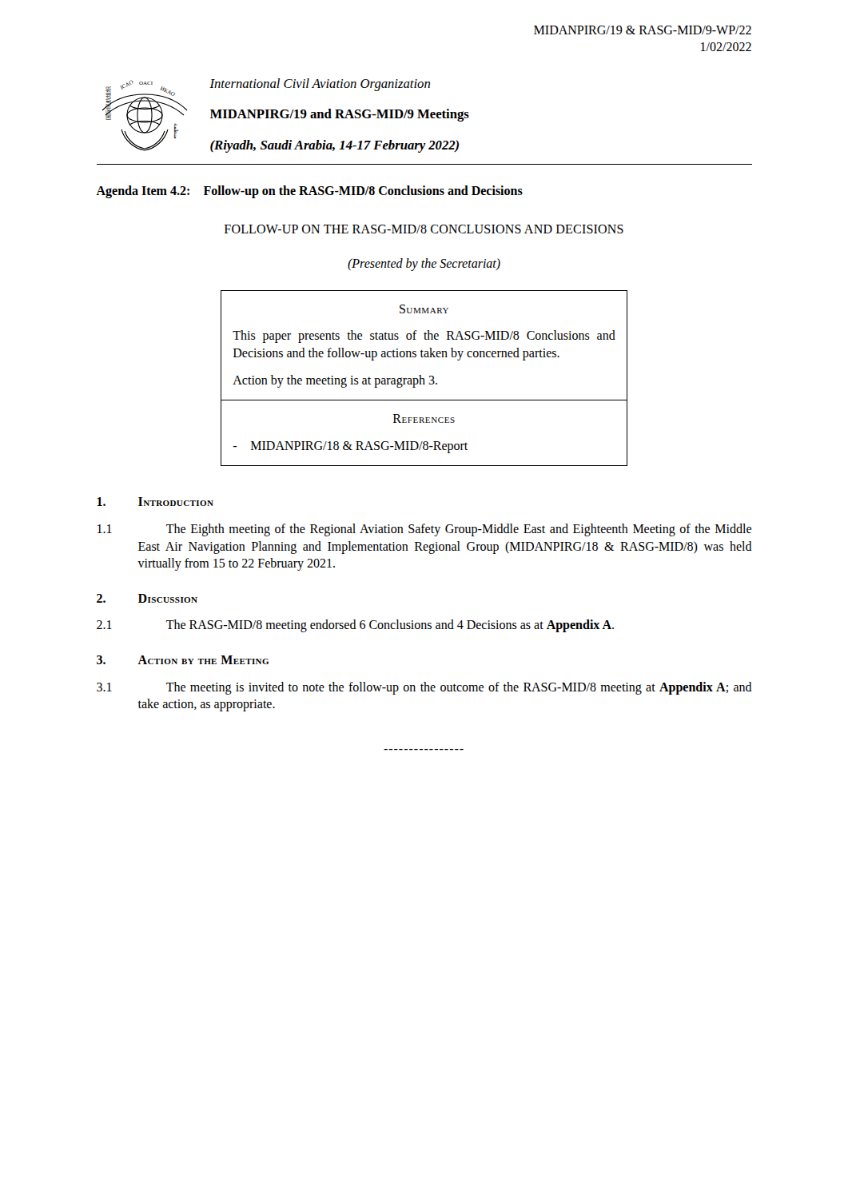MIDANPIRG/19 & RASG-MID/9-WP/22
1/02/2022
ICAO OACI ИКАО 国际民航组织 منظمة
International Civil Aviation Organization
MIDANPIRG/19 and RASG-MID/9 Meetings
(Riyadh, Saudi Arabia, 14-17 February 2022)
Agenda Item 4.2: Follow-up on the RASG-MID/8 Conclusions and Decisions
FOLLOW-UP ON THE RASG-MID/8 CONCLUSIONS AND DECISIONS
(Presented by the Secretariat)
Summary
This paper presents the status of the RASG-MID/8 Conclusions and Decisions and the follow-up actions taken by concerned parties.
Action by the meeting is at paragraph 3.
References
-MIDANPIRG/18 & RASG-MID/8-Report
1. Introduction
1.1 The Eighth meeting of the Regional Aviation Safety Group-Middle East and Eighteenth Meeting of the Middle East Air Navigation Planning and Implementation Regional Group (MIDANPIRG/18 & RASG-MID/8) was held virtually from 15 to 22 February 2021.
2. Discussion
2.1 The RASG-MID/8 meeting endorsed 6 Conclusions and 4 Decisions as at Appendix A.
3. Action by the Meeting
3.1 The meeting is invited to note the follow-up on the outcome of the RASG-MID/8 meeting at Appendix A; and take action, as appropriate.
----------------